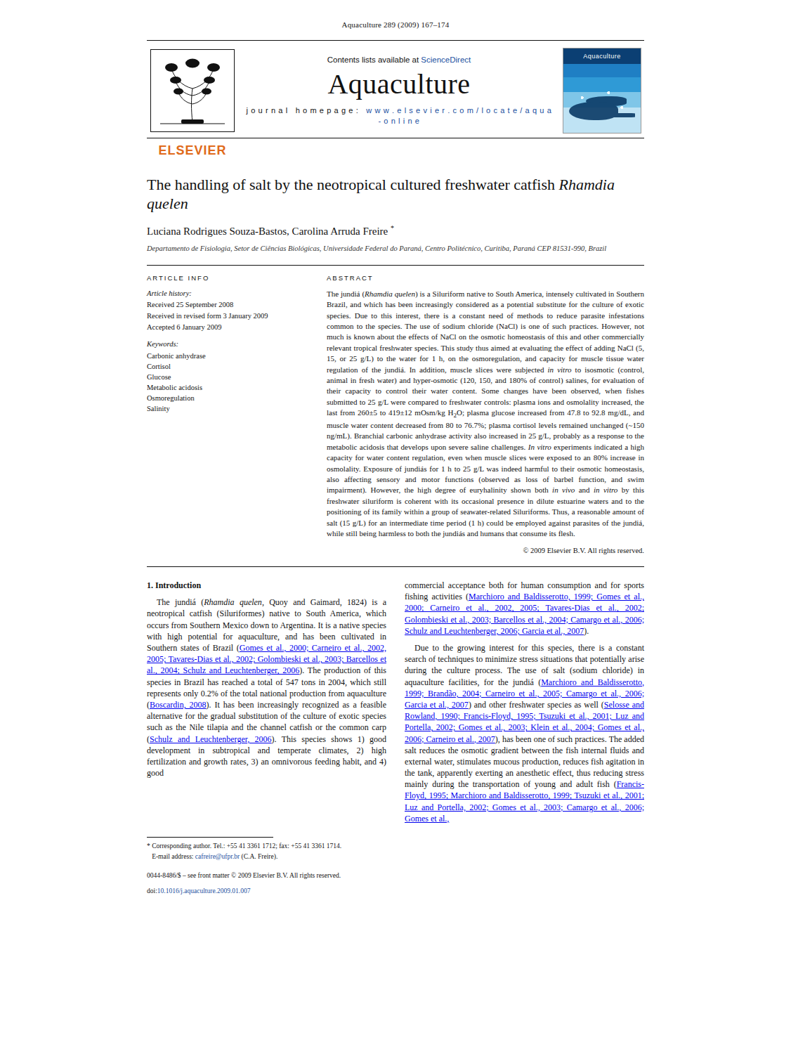Aquaculture 289 (2009) 167–174
Contents lists available at ScienceDirect
Aquaculture
j o u r n a l h o m e p a g e : w w w . e l s e v i e r . c o m / l o c a t e / a q u a - o n l i n e
Aquaculture
ELSEVIER
The handling of salt by the neotropical cultured freshwater catfish Rhamdia quelen
Luciana Rodrigues Souza-Bastos, Carolina Arruda Freire *
Departamento de Fisiologia, Setor de Ciências Biológicas, Universidade Federal do Paraná, Centro Politécnico, Curitiba, Paraná CEP 81531-990, Brazil
Article info
Article history:
Received 25 September 2008
Received in revised form 3 January 2009
Accepted 6 January 2009
Keywords:
Carbonic anhydrase
Cortisol
Glucose
Metabolic acidosis
Osmoregulation
Salinity
Abstract
The jundiá (Rhamdia quelen) is a Siluriform native to South America, intensely cultivated in Southern Brazil, and which has been increasingly considered as a potential substitute for the culture of exotic species. Due to this interest, there is a constant need of methods to reduce parasite infestations common to the species. The use of sodium chloride (NaCl) is one of such practices. However, not much is known about the effects of NaCl on the osmotic homeostasis of this and other commercially relevant tropical freshwater species. This study thus aimed at evaluating the effect of adding NaCl (5, 15, or 25 g/L) to the water for 1 h, on the osmoregulation, and capacity for muscle tissue water regulation of the jundiá. In addition, muscle slices were subjected in vitro to isosmotic (control, animal in fresh water) and hyper-osmotic (120, 150, and 180% of control) salines, for evaluation of their capacity to control their water content. Some changes have been observed, when fishes submitted to 25 g/L were compared to freshwater controls: plasma ions and osmolality increased, the last from 260±5 to 419±12 mOsm/kg H2O; plasma glucose increased from 47.8 to 92.8 mg/dL, and muscle water content decreased from 80 to 76.7%; plasma cortisol levels remained unchanged (~150 ng/mL). Branchial carbonic anhydrase activity also increased in 25 g/L, probably as a response to the metabolic acidosis that develops upon severe saline challenges. In vitro experiments indicated a high capacity for water content regulation, even when muscle slices were exposed to an 80% increase in osmolality. Exposure of jundiás for 1 h to 25 g/L was indeed harmful to their osmotic homeostasis, also affecting sensory and motor functions (observed as loss of barbel function, and swim impairment). However, the high degree of euryhalinity shown both in vivo and in vitro by this freshwater siluriform is coherent with its occasional presence in dilute estuarine waters and to the positioning of its family within a group of seawater-related Siluriforms. Thus, a reasonable amount of salt (15 g/L) for an intermediate time period (1 h) could be employed against parasites of the jundiá, while still being harmless to both the jundiás and humans that consume its flesh.
© 2009 Elsevier B.V. All rights reserved.
1. Introduction
The jundiá (Rhamdia quelen, Quoy and Gaimard, 1824) is a neotropical catfish (Siluriformes) native to South America, which occurs from Southern Mexico down to Argentina. It is a native species with high potential for aquaculture, and has been cultivated in Southern states of Brazil (Gomes et al., 2000; Carneiro et al., 2002, 2005; Tavares-Dias et al., 2002; Golombieski et al., 2003; Barcellos et al., 2004; Schulz and Leuchtenberger, 2006). The production of this species in Brazil has reached a total of 547 tons in 2004, which still represents only 0.2% of the total national production from aquaculture (Boscardin, 2008). It has been increasingly recognized as a feasible alternative for the gradual substitution of the culture of exotic species such as the Nile tilapia and the channel catfish or the common carp (Schulz and Leuchtenberger, 2006). This species shows 1) good development in subtropical and temperate climates, 2) high fertilization and growth rates, 3) an omnivorous feeding habit, and 4) good
commercial acceptance both for human consumption and for sports fishing activities (Marchioro and Baldisserotto, 1999; Gomes et al., 2000; Carneiro et al., 2002, 2005; Tavares-Dias et al., 2002; Golombieski et al., 2003; Barcellos et al., 2004; Camargo et al., 2006; Schulz and Leuchtenberger, 2006; Garcia et al., 2007).
Due to the growing interest for this species, there is a constant search of techniques to minimize stress situations that potentially arise during the culture process. The use of salt (sodium chloride) in aquaculture facilities, for the jundiá (Marchioro and Baldisserotto, 1999; Brandão, 2004; Carneiro et al., 2005; Camargo et al., 2006; Garcia et al., 2007) and other freshwater species as well (Selosse and Rowland, 1990; Francis-Floyd, 1995; Tsuzuki et al., 2001; Luz and Portella, 2002; Gomes et al., 2003; Klein et al., 2004; Gomes et al., 2006; Carneiro et al., 2007), has been one of such practices. The added salt reduces the osmotic gradient between the fish internal fluids and external water, stimulates mucous production, reduces fish agitation in the tank, apparently exerting an anesthetic effect, thus reducing stress mainly during the transportation of young and adult fish (Francis-Floyd, 1995; Marchioro and Baldisserotto, 1999; Tsuzuki et al., 2001; Luz and Portella, 2002; Gomes et al., 2003; Camargo et al., 2006; Gomes et al.,
* Corresponding author. Tel.: +55 41 3361 1712; fax: +55 41 3361 1714.
E-mail address: cafreire@ufpr.br (C.A. Freire).
0044-8486/$ – see front matter © 2009 Elsevier B.V. All rights reserved.
doi:10.1016/j.aquaculture.2009.01.007